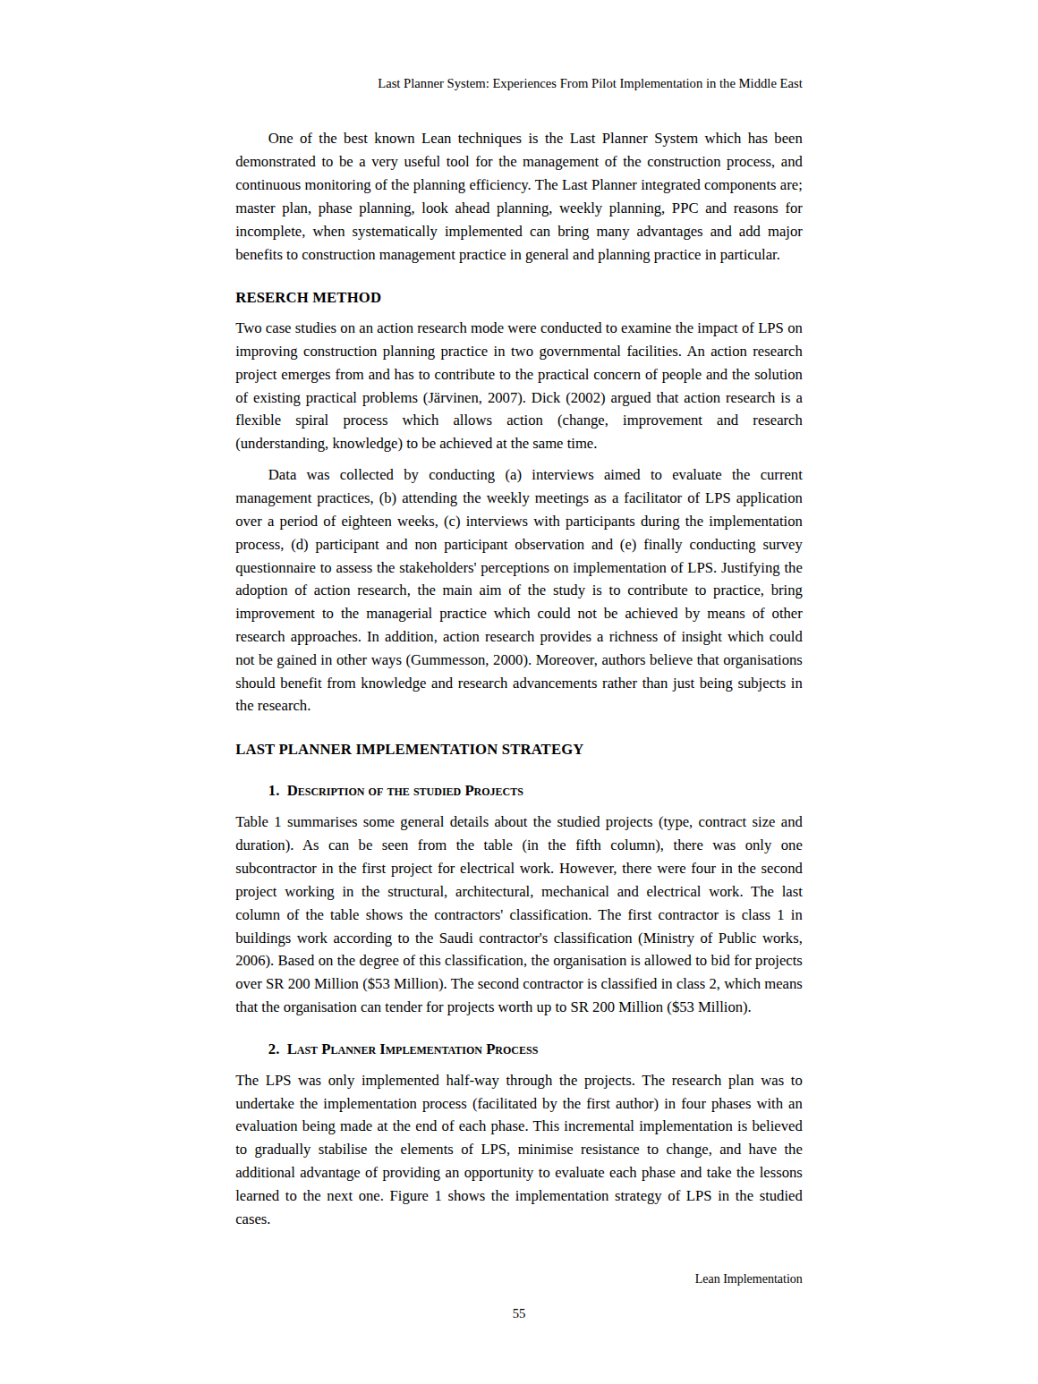Last Planner System: Experiences From Pilot Implementation in the Middle East
One of the best known Lean techniques is the Last Planner System which has been demonstrated to be a very useful tool for the management of the construction process, and continuous monitoring of the planning efficiency. The Last Planner integrated components are; master plan, phase planning, look ahead planning, weekly planning, PPC and reasons for incomplete, when systematically implemented can bring many advantages and add major benefits to construction management practice in general and planning practice in particular.
Reserch Method
Two case studies on an action research mode were conducted to examine the impact of LPS on improving construction planning practice in two governmental facilities. An action research project emerges from and has to contribute to the practical concern of people and the solution of existing practical problems (Järvinen, 2007). Dick (2002) argued that action research is a flexible spiral process which allows action (change, improvement and research (understanding, knowledge) to be achieved at the same time.
Data was collected by conducting (a) interviews aimed to evaluate the current management practices, (b) attending the weekly meetings as a facilitator of LPS application over a period of eighteen weeks, (c) interviews with participants during the implementation process, (d) participant and non participant observation and (e) finally conducting survey questionnaire to assess the stakeholders' perceptions on implementation of LPS. Justifying the adoption of action research, the main aim of the study is to contribute to practice, bring improvement to the managerial practice which could not be achieved by means of other research approaches. In addition, action research provides a richness of insight which could not be gained in other ways (Gummesson, 2000). Moreover, authors believe that organisations should benefit from knowledge and research advancements rather than just being subjects in the research.
Last Planner Implementation Strategy
1. Description of the studied Projects
Table 1 summarises some general details about the studied projects (type, contract size and duration). As can be seen from the table (in the fifth column), there was only one subcontractor in the first project for electrical work. However, there were four in the second project working in the structural, architectural, mechanical and electrical work. The last column of the table shows the contractors' classification. The first contractor is class 1 in buildings work according to the Saudi contractor's classification (Ministry of Public works, 2006). Based on the degree of this classification, the organisation is allowed to bid for projects over SR 200 Million ($53 Million). The second contractor is classified in class 2, which means that the organisation can tender for projects worth up to SR 200 Million ($53 Million).
2. Last Planner Implementation Process
The LPS was only implemented half-way through the projects. The research plan was to undertake the implementation process (facilitated by the first author) in four phases with an evaluation being made at the end of each phase. This incremental implementation is believed to gradually stabilise the elements of LPS, minimise resistance to change, and have the additional advantage of providing an opportunity to evaluate each phase and take the lessons learned to the next one. Figure 1 shows the implementation strategy of LPS in the studied cases.
Lean Implementation
55